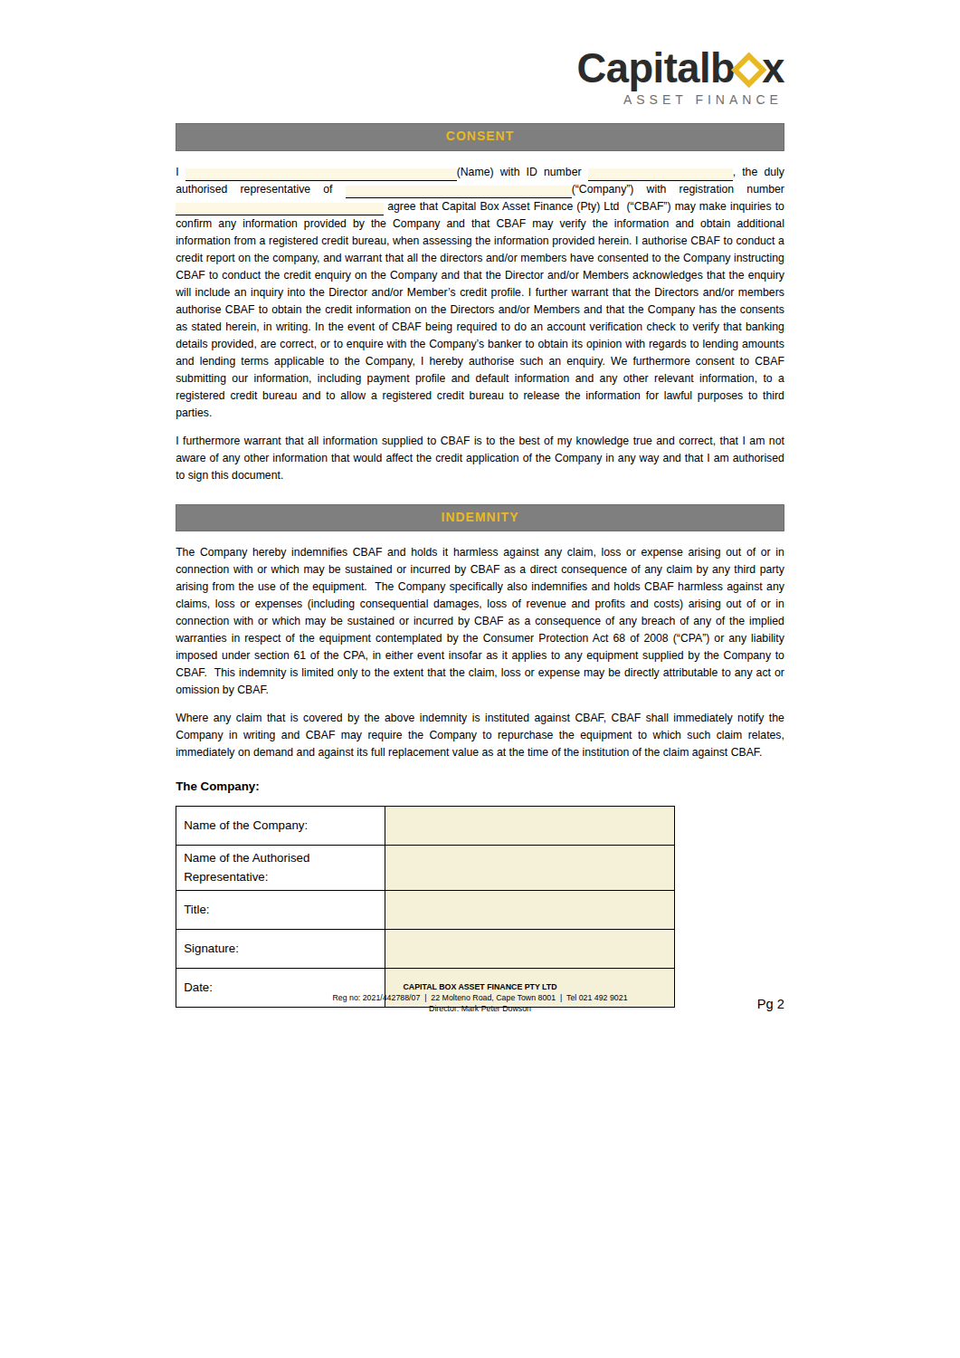Capitalb x
ASSET FINANCE
CONSENT
I (Name) with ID number , the duly authorised representative of (“Company”) with registration number agree that Capital Box Asset Finance (Pty) Ltd (“CBAF”) may make inquiries to confirm any information provided by the Company and that CBAF may verify the information and obtain additional information from a registered credit bureau, when assessing the information provided herein. I authorise CBAF to conduct a credit report on the company, and warrant that all the directors and/or members have consented to the Company instructing CBAF to conduct the credit enquiry on the Company and that the Director and/or Members acknowledges that the enquiry will include an inquiry into the Director and/or Member’s credit profile. I further warrant that the Directors and/or members authorise CBAF to obtain the credit information on the Directors and/or Members and that the Company has the consents as stated herein, in writing. In the event of CBAF being required to do an account verification check to verify that banking details provided, are correct, or to enquire with the Company’s banker to obtain its opinion with regards to lending amounts and lending terms applicable to the Company, I hereby authorise such an enquiry. We furthermore consent to CBAF submitting our information, including payment profile and default information and any other relevant information, to a registered credit bureau and to allow a registered credit bureau to release the information for lawful purposes to third parties.
I furthermore warrant that all information supplied to CBAF is to the best of my knowledge true and correct, that I am not aware of any other information that would affect the credit application of the Company in any way and that I am authorised to sign this document.
INDEMNITY
The Company hereby indemnifies CBAF and holds it harmless against any claim, loss or expense arising out of or in connection with or which may be sustained or incurred by CBAF as a direct consequence of any claim by any third party arising from the use of the equipment. The Company specifically also indemnifies and holds CBAF harmless against any claims, loss or expenses (including consequential damages, loss of revenue and profits and costs) arising out of or in connection with or which may be sustained or incurred by CBAF as a consequence of any breach of any of the implied warranties in respect of the equipment contemplated by the Consumer Protection Act 68 of 2008 (“CPA”) or any liability imposed under section 61 of the CPA, in either event insofar as it applies to any equipment supplied by the Company to CBAF. This indemnity is limited only to the extent that the claim, loss or expense may be directly attributable to any act or omission by CBAF.
Where any claim that is covered by the above indemnity is instituted against CBAF, CBAF shall immediately notify the Company in writing and CBAF may require the Company to repurchase the equipment to which such claim relates, immediately on demand and against its full replacement value as at the time of the institution of the claim against CBAF.
The Company:
| Name of the Company: | |
| Name of the Authorised Representative: | |
| Title: | |
| Signature: | |
| Date: | |
CAPITAL BOX ASSET FINANCE PTY LTD
Reg no: 2021/442788/07 | 22 Molteno Road, Cape Town 8001 | Tel 021 492 9021
Director: Mark Peter Dowson
Pg 2